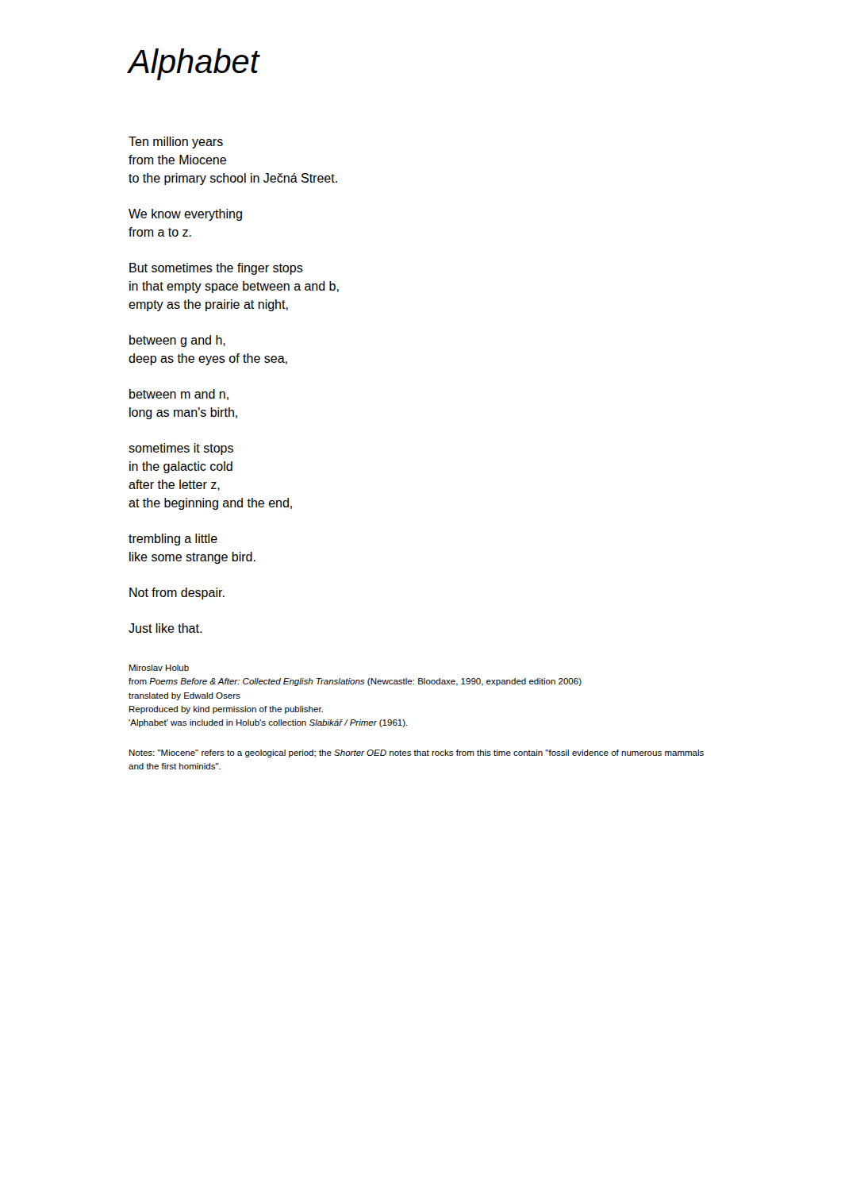Alphabet
Ten million years
from the Miocene
to the primary school in Ječná Street.
We know everything
from a to z.
But sometimes the finger stops
in that empty space between a and b,
empty as the prairie at night,
between g and h,
deep as the eyes of the sea,
between m and n,
long as man's birth,
sometimes it stops
in the galactic cold
after the letter z,
at the beginning and the end,
trembling a little
like some strange bird.
Not from despair.
Just like that.
Miroslav Holub
from Poems Before & After: Collected English Translations (Newcastle: Bloodaxe, 1990, expanded edition 2006)
translated by Edwald Osers
Reproduced by kind permission of the publisher.
'Alphabet' was included in Holub's collection Slabikář / Primer (1961).
Notes: "Miocene" refers to a geological period; the Shorter OED notes that rocks from this time contain "fossil evidence of numerous mammals and the first hominids".